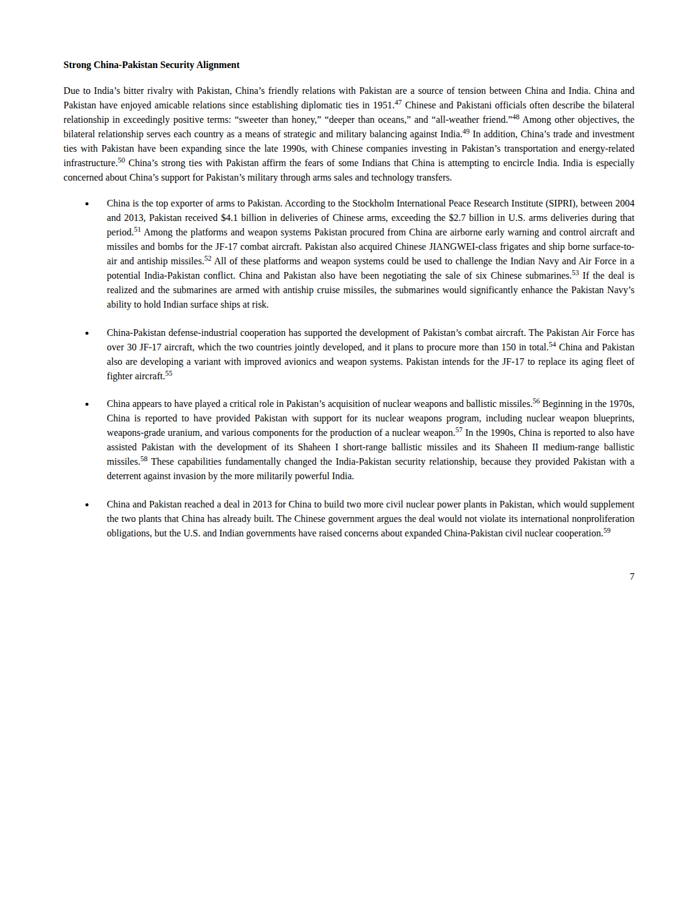Strong China-Pakistan Security Alignment
Due to India’s bitter rivalry with Pakistan, China’s friendly relations with Pakistan are a source of tension between China and India. China and Pakistan have enjoyed amicable relations since establishing diplomatic ties in 1951.47 Chinese and Pakistani officials often describe the bilateral relationship in exceedingly positive terms: “sweeter than honey,” “deeper than oceans,” and “all-weather friend.”48 Among other objectives, the bilateral relationship serves each country as a means of strategic and military balancing against India.49 In addition, China’s trade and investment ties with Pakistan have been expanding since the late 1990s, with Chinese companies investing in Pakistan’s transportation and energy-related infrastructure.50 China’s strong ties with Pakistan affirm the fears of some Indians that China is attempting to encircle India. India is especially concerned about China’s support for Pakistan’s military through arms sales and technology transfers.
China is the top exporter of arms to Pakistan. According to the Stockholm International Peace Research Institute (SIPRI), between 2004 and 2013, Pakistan received $4.1 billion in deliveries of Chinese arms, exceeding the $2.7 billion in U.S. arms deliveries during that period.51 Among the platforms and weapon systems Pakistan procured from China are airborne early warning and control aircraft and missiles and bombs for the JF-17 combat aircraft. Pakistan also acquired Chinese JIANGWEI-class frigates and ship borne surface-to-air and antiship missiles.52 All of these platforms and weapon systems could be used to challenge the Indian Navy and Air Force in a potential India-Pakistan conflict. China and Pakistan also have been negotiating the sale of six Chinese submarines.53 If the deal is realized and the submarines are armed with antiship cruise missiles, the submarines would significantly enhance the Pakistan Navy’s ability to hold Indian surface ships at risk.
China-Pakistan defense-industrial cooperation has supported the development of Pakistan’s combat aircraft. The Pakistan Air Force has over 30 JF-17 aircraft, which the two countries jointly developed, and it plans to procure more than 150 in total.54 China and Pakistan also are developing a variant with improved avionics and weapon systems. Pakistan intends for the JF-17 to replace its aging fleet of fighter aircraft.55
China appears to have played a critical role in Pakistan’s acquisition of nuclear weapons and ballistic missiles.56 Beginning in the 1970s, China is reported to have provided Pakistan with support for its nuclear weapons program, including nuclear weapon blueprints, weapons-grade uranium, and various components for the production of a nuclear weapon.57 In the 1990s, China is reported to also have assisted Pakistan with the development of its Shaheen I short-range ballistic missiles and its Shaheen II medium-range ballistic missiles.58 These capabilities fundamentally changed the India-Pakistan security relationship, because they provided Pakistan with a deterrent against invasion by the more militarily powerful India.
China and Pakistan reached a deal in 2013 for China to build two more civil nuclear power plants in Pakistan, which would supplement the two plants that China has already built. The Chinese government argues the deal would not violate its international nonproliferation obligations, but the U.S. and Indian governments have raised concerns about expanded China-Pakistan civil nuclear cooperation.59
7